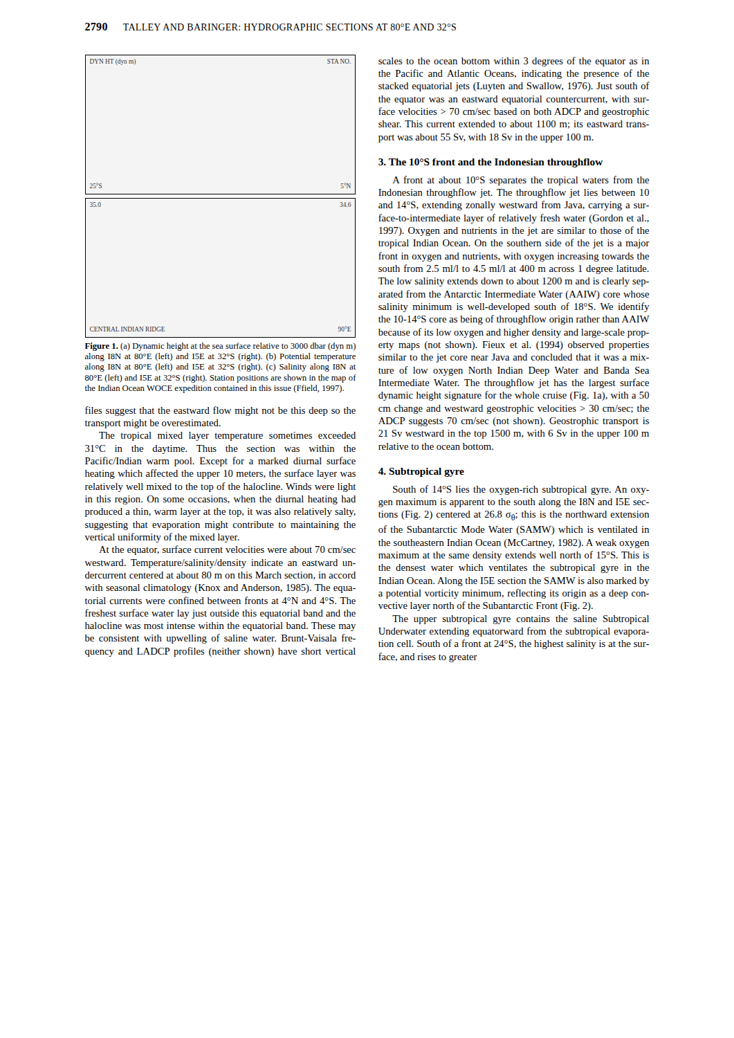2790 TALLEY AND BARINGER: HYDROGRAPHIC SECTIONS AT 80°E AND 32°S
DYN HT (dyn m) STA NO. 25°S 5°N
35.0 34.6 CENTRAL INDIAN RIDGE 90°E
Figure 1. (a) Dynamic height at the sea surface relative to 3000 dbar (dyn m) along I8N at 80°E (left) and I5E at 32°S (right). (b) Potential temperature along I8N at 80°E (left) and I5E at 32°S (right). (c) Salinity along I8N at 80°E (left) and I5E at 32°S (right). Station positions are shown in the map of the Indian Ocean WOCE expedition contained in this issue (Ffield, 1997).
files suggest that the eastward flow might not be this deep so the transport might be overestimated.
The tropical mixed layer temperature sometimes exceeded 31°C in the daytime. Thus the section was within the Pacific/Indian warm pool. Except for a marked diurnal surface heating which affected the upper 10 meters, the surface layer was relatively well mixed to the top of the halocline. Winds were light in this region. On some occasions, when the diurnal heating had produced a thin, warm layer at the top, it was also relatively salty, suggesting that evaporation might contribute to maintaining the vertical uniformity of the mixed layer.
At the equator, surface current velocities were about 70 cm/sec westward. Temperature/salinity/density indicate an eastward undercurrent centered at about 80 m on this March section, in accord with seasonal climatology (Knox and Anderson, 1985). The equatorial currents were confined between fronts at 4°N and 4°S. The freshest surface water lay just outside this equatorial band and the halocline was most intense within the equatorial band. These may be consistent with upwelling of saline water. Brunt-Vaisala frequency and LADCP profiles (neither shown) have short vertical scales to the ocean bottom within 3 degrees of the equator as in the Pacific and Atlantic Oceans, indicating the presence of the stacked equatorial jets (Luyten and Swallow, 1976). Just south of the equator was an eastward equatorial countercurrent, with surface velocities > 70 cm/sec based on both ADCP and geostrophic shear. This current extended to about 1100 m; its eastward transport was about 55 Sv, with 18 Sv in the upper 100 m.
3. The 10°S front and the Indonesian throughflow
A front at about 10°S separates the tropical waters from the Indonesian throughflow jet. The throughflow jet lies between 10 and 14°S, extending zonally westward from Java, carrying a surface-to-intermediate layer of relatively fresh water (Gordon et al., 1997). Oxygen and nutrients in the jet are similar to those of the tropical Indian Ocean. On the southern side of the jet is a major front in oxygen and nutrients, with oxygen increasing towards the south from 2.5 ml/l to 4.5 ml/l at 400 m across 1 degree latitude. The low salinity extends down to about 1200 m and is clearly separated from the Antarctic Intermediate Water (AAIW) core whose salinity minimum is well-developed south of 18°S. We identify the 10-14°S core as being of throughflow origin rather than AAIW because of its low oxygen and higher density and large-scale property maps (not shown). Fieux et al. (1994) observed properties similar to the jet core near Java and concluded that it was a mixture of low oxygen North Indian Deep Water and Banda Sea Intermediate Water. The throughflow jet has the largest surface dynamic height signature for the whole cruise (Fig. 1a), with a 50 cm change and westward geostrophic velocities > 30 cm/sec; the ADCP suggests 70 cm/sec (not shown). Geostrophic transport is 21 Sv westward in the top 1500 m, with 6 Sv in the upper 100 m relative to the ocean bottom.
4. Subtropical gyre
South of 14°S lies the oxygen-rich subtropical gyre. An oxygen maximum is apparent to the south along the I8N and I5E sections (Fig. 2) centered at 26.8 σθ; this is the northward extension of the Subantarctic Mode Water (SAMW) which is ventilated in the southeastern Indian Ocean (McCartney, 1982). A weak oxygen maximum at the same density extends well north of 15°S. This is the densest water which ventilates the subtropical gyre in the Indian Ocean. Along the I5E section the SAMW is also marked by a potential vorticity minimum, reflecting its origin as a deep convective layer north of the Subantarctic Front (Fig. 2).
The upper subtropical gyre contains the saline Subtropical Underwater extending equatorward from the subtropical evaporation cell. South of a front at 24°S, the highest salinity is at the surface, and rises to greater